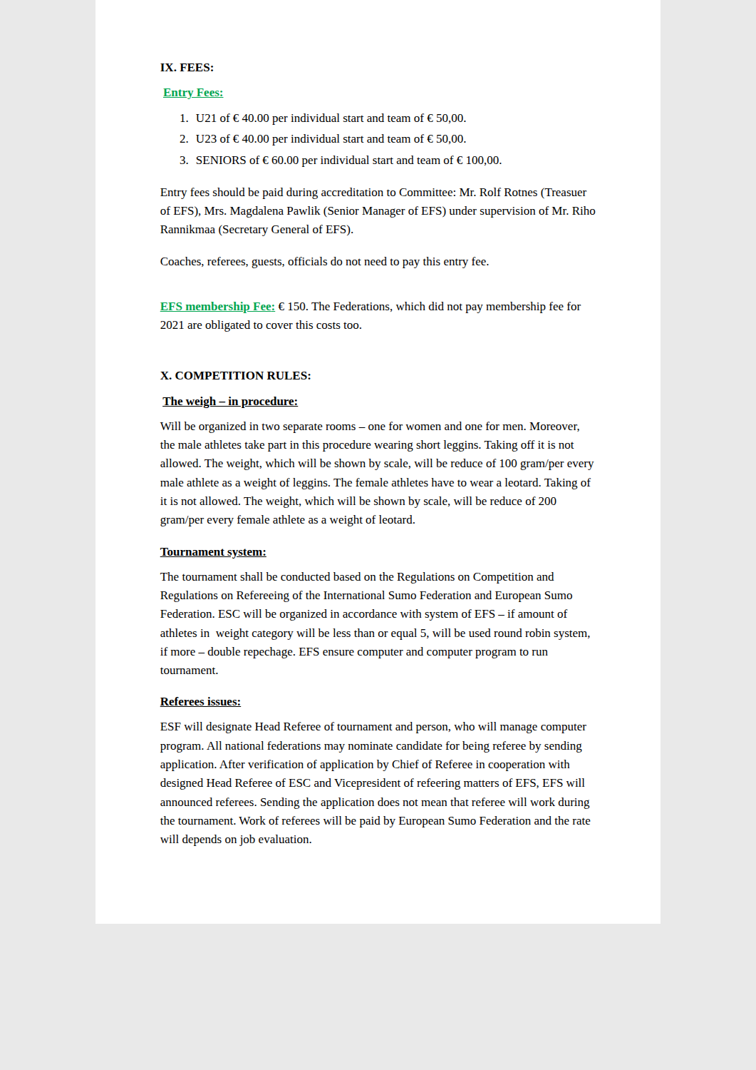IX. FEES:
Entry Fees:
U21 of € 40.00 per individual start and team of € 50,00.
U23 of € 40.00 per individual start and team of € 50,00.
SENIORS of € 60.00 per individual start and team of € 100,00.
Entry fees should be paid during accreditation to Committee: Mr. Rolf Rotnes (Treasuer of EFS), Mrs. Magdalena Pawlik (Senior Manager of EFS) under supervision of Mr. Riho Rannikmaa (Secretary General of EFS).
Coaches, referees, guests, officials do not need to pay this entry fee.
EFS membership Fee: € 150. The Federations, which did not pay membership fee for 2021 are obligated to cover this costs too.
X. COMPETITION RULES:
The weigh – in procedure:
Will be organized in two separate rooms – one for women and one for men. Moreover, the male athletes take part in this procedure wearing short leggins. Taking off it is not allowed. The weight, which will be shown by scale, will be reduce of 100 gram/per every male athlete as a weight of leggins. The female athletes have to wear a leotard. Taking of it is not allowed. The weight, which will be shown by scale, will be reduce of 200 gram/per every female athlete as a weight of leotard.
Tournament system:
The tournament shall be conducted based on the Regulations on Competition and Regulations on Refereeing of the International Sumo Federation and European Sumo Federation. ESC will be organized in accordance with system of EFS – if amount of athletes in weight category will be less than or equal 5, will be used round robin system, if more – double repechage. EFS ensure computer and computer program to run tournament.
Referees issues:
ESF will designate Head Referee of tournament and person, who will manage computer program. All national federations may nominate candidate for being referee by sending application. After verification of application by Chief of Referee in cooperation with designed Head Referee of ESC and Vicepresident of refeering matters of EFS, EFS will announced referees. Sending the application does not mean that referee will work during the tournament. Work of referees will be paid by European Sumo Federation and the rate will depends on job evaluation.